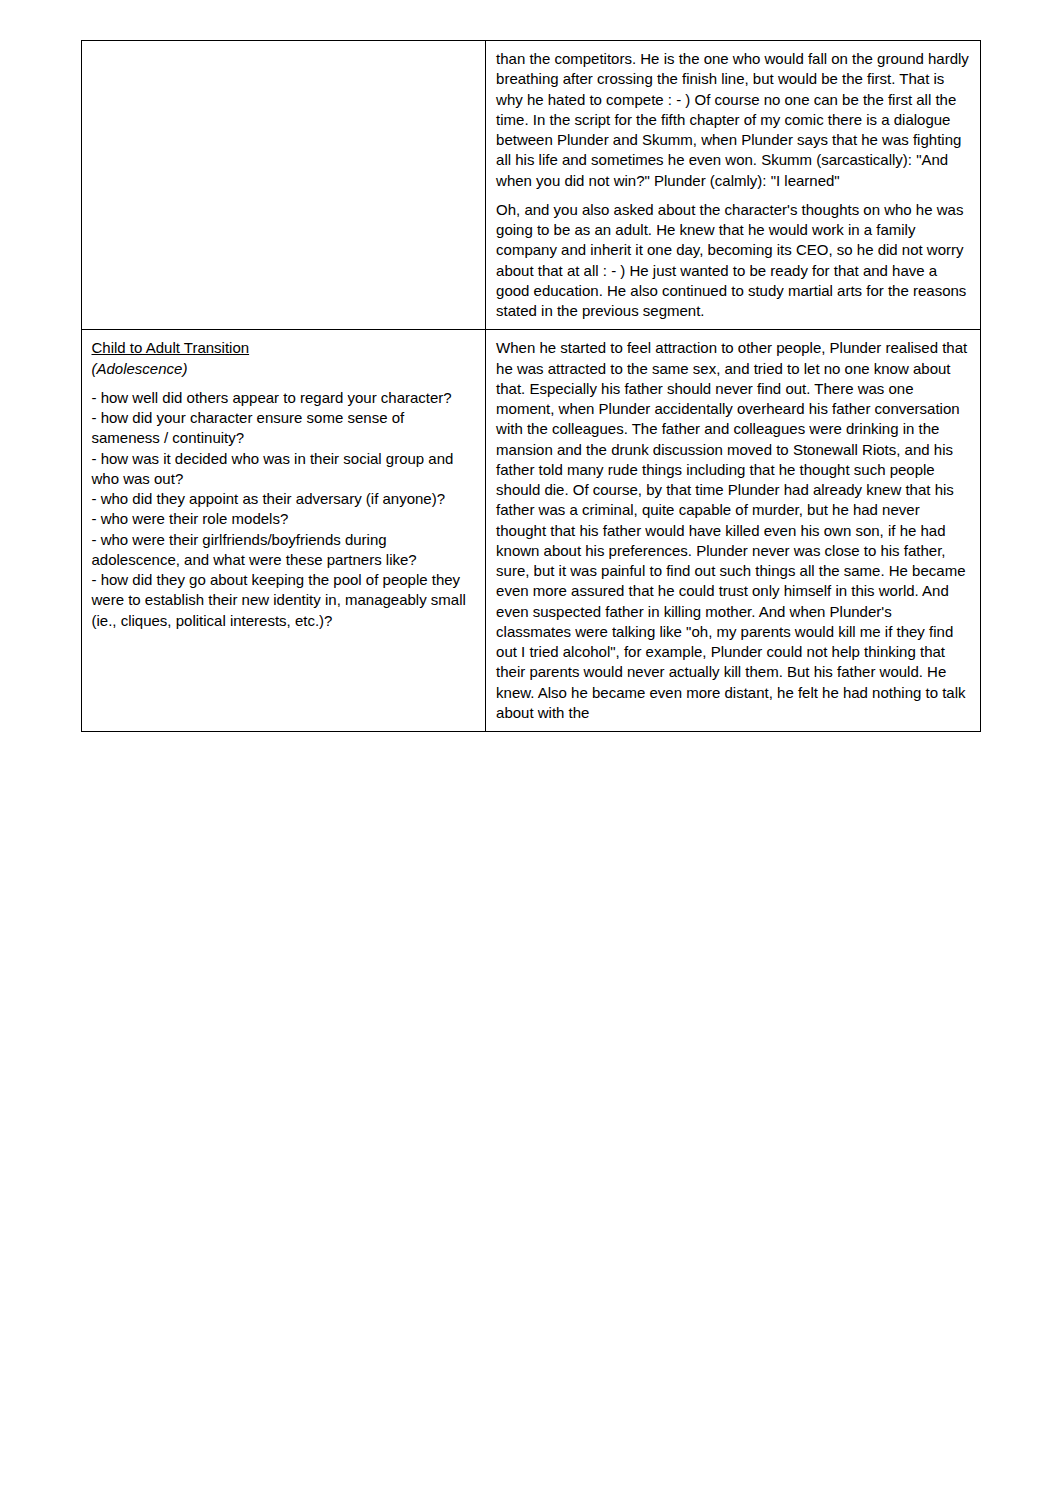| | than the competitors. He is the one who would fall on the ground hardly breathing after crossing the finish line, but would be the first. That is why he hated to compete : - ) Of course no one can be the first all the time. In the script for the fifth chapter of my comic there is a dialogue between Plunder and Skumm, when Plunder says that he was fighting all his life and sometimes he even won. Skumm (sarcastically): "And when you did not win?" Plunder (calmly): "I learned" Oh, and you also asked about the character's thoughts on who he was going to be as an adult. He knew that he would work in a family company and inherit it one day, becoming its CEO, so he did not worry about that at all : - ) He just wanted to be ready for that and have a good education. He also continued to study martial arts for the reasons stated in the previous segment. |
| Child to Adult Transition (Adolescence) - how well did others appear to regard your character? - how did your character ensure some sense of sameness / continuity? - how was it decided who was in their social group and who was out? - who did they appoint as their adversary (if anyone)? - who were their role models? - who were their girlfriends/boyfriends during adolescence, and what were these partners like? - how did they go about keeping the pool of people they were to establish their new identity in, manageably small (ie., cliques, political interests, etc.)? | When he started to feel attraction to other people, Plunder realised that he was attracted to the same sex, and tried to let no one know about that. Especially his father should never find out. There was one moment, when Plunder accidentally overheard his father conversation with the colleagues. The father and colleagues were drinking in the mansion and the drunk discussion moved to Stonewall Riots, and his father told many rude things including that he thought such people should die. Of course, by that time Plunder had already knew that his father was a criminal, quite capable of murder, but he had never thought that his father would have killed even his own son, if he had known about his preferences. Plunder never was close to his father, sure, but it was painful to find out such things all the same. He became even more assured that he could trust only himself in this world. And even suspected father in killing mother. And when Plunder's classmates were talking like "oh, my parents would kill me if they find out I tried alcohol", for example, Plunder could not help thinking that their parents would never actually kill them. But his father would. He knew. Also he became even more distant, he felt he had nothing to talk about with the |